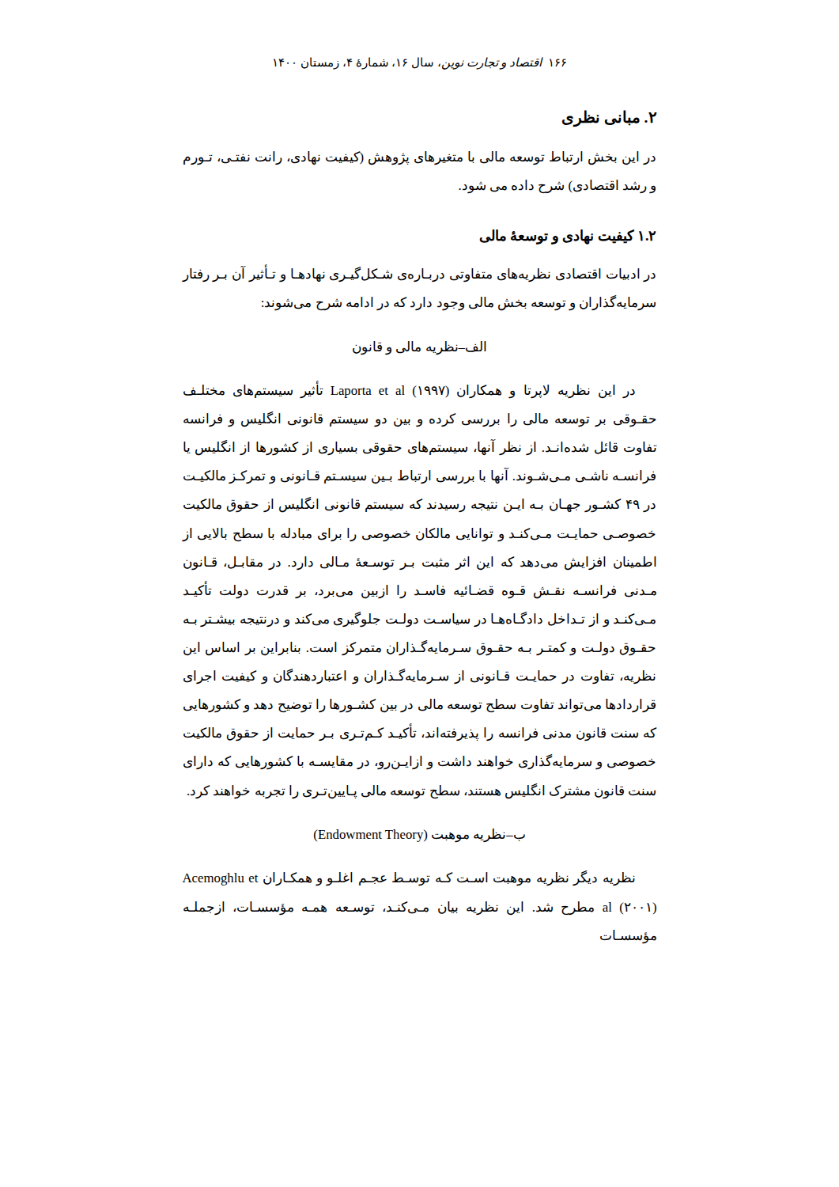۱۶۶ اقتصاد و تجارت نوین، سال ۱۶، شمارهٔ ۴، زمستان ۱۴۰۰
۲. مبانی نظری
در این بخش ارتباط توسعه مالی با متغیرهای پژوهش (کیفیت نهادی، رانت نفتـی، تـورم و رشد اقتصادی) شرح داده می شود.
۱.۲ کیفیت نهادی و توسعهٔ مالی
در ادبیات اقتصادی نظریه‌های متفاوتی دربـاره‌ی شـکل‌گیـری نهادهـا و تـأثیر آن بـر رفتار سرمایه‌گذاران و توسعه بخش مالی وجود دارد که در ادامه شرح می‌شوند:
الف–نظریه مالی و قانون
در این نظریه لاپرتا و همکاران Laporta et al (۱۹۹۷) تأثیر سیستم‌های مختلـف حقـوقی بر توسعه مالی را بررسی کرده و بین دو سیستم قانونی انگلیس و فرانسه تفاوت قائل شده‌انـد. از نظر آنها، سیستم‌های حقوقی بسیاری از کشورها از انگلیس یا فرانسـه ناشـی مـی‌شـوند. آنها با بررسی ارتباط بـین سیسـتم قـانونی و تمرکـز مالکیـت در ۴۹ کشـور جهـان بـه ایـن نتیجه رسیدند که سیستم قانونی انگلیس از حقوق مالکیت خصوصـی حمایـت مـی‌کنـد و توانایی مالکان خصوصی را برای مبادله با سطح بالایی از اطمینان افزایش می‌دهد که این اثر مثبت بـر توسـعهٔ مـالی دارد. در مقابـل، قـانون مـدنی فرانسـه نقـش قـوه قضـائیه فاسـد را ازبین می‌برد، بر قدرت دولت تأکیـد مـی‌کنـد و از تـداخل دادگـاه‌هـا در سیاسـت دولـت جلوگیری می‌کند و درنتیجه بیشـتر بـه حقـوق دولـت و کمتـر بـه حقـوق سـرمایه‌گـذاران متمرکز است. بنابراین بر اساس این نظریه، تفاوت در حمایـت قـانونی از سـرمایه‌گـذاران و اعتباردهندگان و کیفیت اجرای قراردادها می‌تواند تفاوت سطح توسعه مالی در بین کشـورها را توضیح دهد و کشورهایی که سنت قانون مدنی فرانسه را پذیرفته‌اند، تأکیـد کـم‌تـری بـر حمایت از حقوق مالکیت خصوصی و سرمایه‌گذاری خواهند داشت و ازایـن‌رو، در مقایسـه با کشورهایی که دارای سنت قانون مشترک انگلیس هستند، سطح توسعه مالی پـایین‌تـری را تجربه خواهند کرد.
ب–نظریه موهبت (Endowment Theory)
نظریه دیگر نظریه موهبت اسـت کـه توسـط عجـم اغلـو و همکـاران Acemoghlu et al (۲۰۰۱) مطرح شد. این نظریه بیان مـی‌کنـد، توسـعه همـه مؤسسـات، ازجملـه مؤسسـات